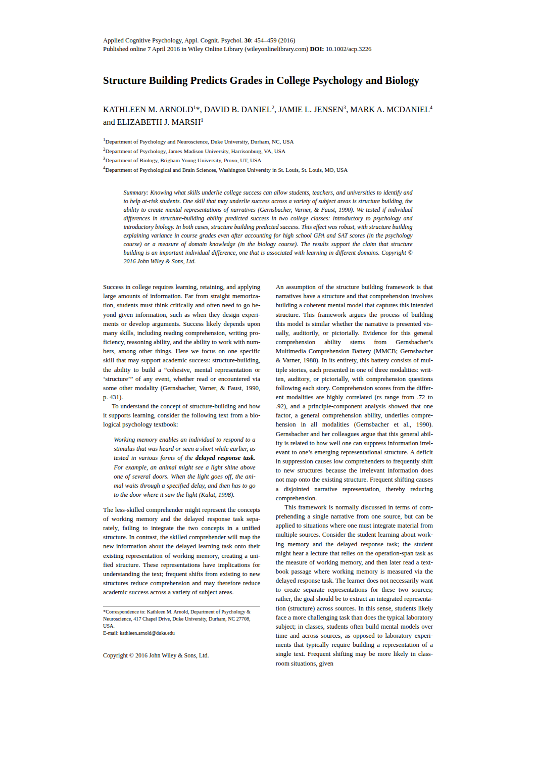Applied Cognitive Psychology, Appl. Cognit. Psychol. 30: 454–459 (2016)
Published online 7 April 2016 in Wiley Online Library (wileyonlinelibrary.com) DOI: 10.1002/acp.3226
Structure Building Predicts Grades in College Psychology and Biology
KATHLEEN M. ARNOLD1*, DAVID B. DANIEL2, JAMIE L. JENSEN3, MARK A. MCDANIEL4 and ELIZABETH J. MARSH1
1Department of Psychology and Neuroscience, Duke University, Durham, NC, USA
2Department of Psychology, James Madison University, Harrisonburg, VA, USA
3Department of Biology, Brigham Young University, Provo, UT, USA
4Department of Psychological and Brain Sciences, Washington University in St. Louis, St. Louis, MO, USA
Summary: Knowing what skills underlie college success can allow students, teachers, and universities to identify and to help at-risk students. One skill that may underlie success across a variety of subject areas is structure building, the ability to create mental representations of narratives (Gernsbacher, Varner, & Faust, 1990). We tested if individual differences in structure-building ability predicted success in two college classes: introductory to psychology and introductory biology. In both cases, structure building predicted success. This effect was robust, with structure building explaining variance in course grades even after accounting for high school GPA and SAT scores (in the psychology course) or a measure of domain knowledge (in the biology course). The results support the claim that structure building is an important individual difference, one that is associated with learning in different domains. Copyright © 2016 John Wiley & Sons, Ltd.
Success in college requires learning, retaining, and applying large amounts of information. Far from straight memorization, students must think critically and often need to go beyond given information, such as when they design experiments or develop arguments. Success likely depends upon many skills, including reading comprehension, writing proficiency, reasoning ability, and the ability to work with numbers, among other things. Here we focus on one specific skill that may support academic success: structure-building, the ability to build a “cohesive, mental representation or ‘structure’” of any event, whether read or encountered via some other modality (Gernsbacher, Varner, & Faust, 1990, p. 431).
To understand the concept of structure-building and how it supports learning, consider the following text from a biological psychology textbook:
Working memory enables an individual to respond to a stimulus that was heard or seen a short while earlier, as tested in various forms of the delayed response task. For example, an animal might see a light shine above one of several doors. When the light goes off, the animal waits through a specified delay, and then has to go to the door where it saw the light (Kalat, 1998).
The less-skilled comprehender might represent the concepts of working memory and the delayed response task separately, failing to integrate the two concepts in a unified structure. In contrast, the skilled comprehender will map the new information about the delayed learning task onto their existing representation of working memory, creating a unified structure. These representations have implications for understanding the text; frequent shifts from existing to new structures reduce comprehension and may therefore reduce academic success across a variety of subject areas.
*Correspondence to: Kathleen M. Arnold, Department of Psychology & Neuroscience, 417 Chapel Drive, Duke University, Durham, NC 27708, USA.
E-mail: kathleen.arnold@duke.edu
Copyright © 2016 John Wiley & Sons, Ltd.
An assumption of the structure building framework is that narratives have a structure and that comprehension involves building a coherent mental model that captures this intended structure. This framework argues the process of building this model is similar whether the narrative is presented visually, auditorily, or pictorially. Evidence for this general comprehension ability stems from Gernsbacher’s Multimedia Comprehension Battery (MMCB; Gernsbacher & Varner, 1988). In its entirety, this battery consists of multiple stories, each presented in one of three modalities: written, auditory, or pictorially, with comprehension questions following each story. Comprehension scores from the different modalities are highly correlated (rs range from .72 to .92), and a principle-component analysis showed that one factor, a general comprehension ability, underlies comprehension in all modalities (Gernsbacher et al., 1990). Gernsbacher and her colleagues argue that this general ability is related to how well one can suppress information irrelevant to one’s emerging representational structure. A deficit in suppression causes low comprehenders to frequently shift to new structures because the irrelevant information does not map onto the existing structure. Frequent shifting causes a disjointed narrative representation, thereby reducing comprehension.
This framework is normally discussed in terms of comprehending a single narrative from one source, but can be applied to situations where one must integrate material from multiple sources. Consider the student learning about working memory and the delayed response task; the student might hear a lecture that relies on the operation-span task as the measure of working memory, and then later read a textbook passage where working memory is measured via the delayed response task. The learner does not necessarily want to create separate representations for these two sources; rather, the goal should be to extract an integrated representation (structure) across sources. In this sense, students likely face a more challenging task than does the typical laboratory subject; in classes, students often build mental models over time and across sources, as opposed to laboratory experiments that typically require building a representation of a single text. Frequent shifting may be more likely in classroom situations, given